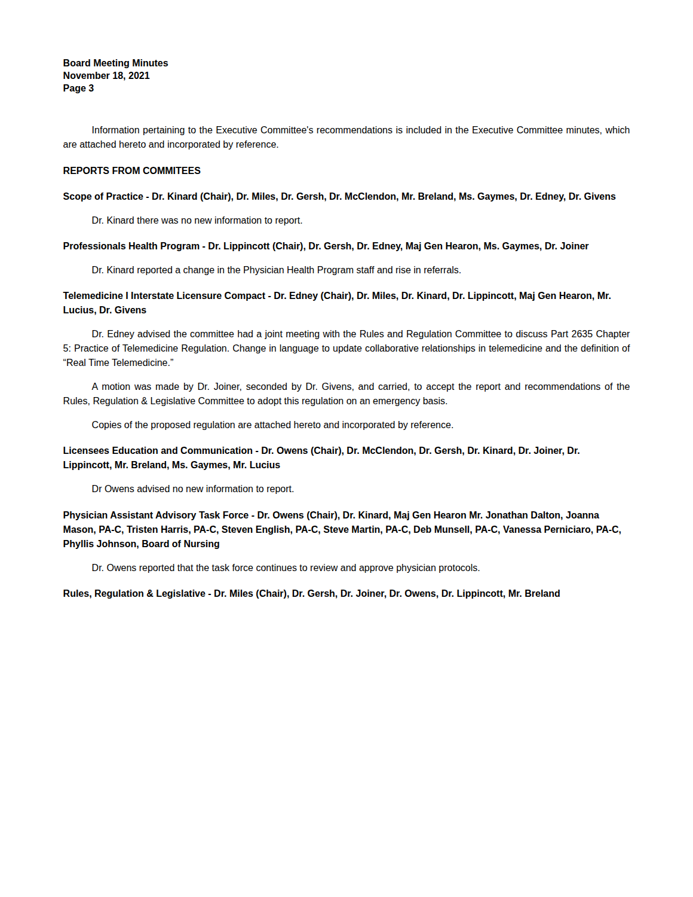Board Meeting Minutes
November 18, 2021
Page 3
Information pertaining to the Executive Committee's recommendations is included in the Executive Committee minutes, which are attached hereto and incorporated by reference.
REPORTS FROM COMMITEES
Scope of Practice - Dr. Kinard (Chair), Dr. Miles, Dr. Gersh, Dr. McClendon, Mr. Breland, Ms. Gaymes, Dr. Edney, Dr. Givens
Dr. Kinard there was no new information to report.
Professionals Health Program - Dr. Lippincott (Chair), Dr. Gersh, Dr. Edney, Maj Gen Hearon, Ms. Gaymes, Dr. Joiner
Dr. Kinard reported a change in the Physician Health Program staff and rise in referrals.
Telemedicine I Interstate Licensure Compact - Dr. Edney (Chair), Dr. Miles, Dr. Kinard, Dr. Lippincott, Maj Gen Hearon, Mr. Lucius, Dr. Givens
Dr. Edney advised the committee had a joint meeting with the Rules and Regulation Committee to discuss Part 2635 Chapter 5: Practice of Telemedicine Regulation. Change in language to update collaborative relationships in telemedicine and the definition of “Real Time Telemedicine.”
A motion was made by Dr. Joiner, seconded by Dr. Givens, and carried, to accept the report and recommendations of the Rules, Regulation & Legislative Committee to adopt this regulation on an emergency basis.
Copies of the proposed regulation are attached hereto and incorporated by reference.
Licensees Education and Communication - Dr. Owens (Chair), Dr. McClendon, Dr. Gersh, Dr. Kinard, Dr. Joiner, Dr. Lippincott, Mr. Breland, Ms. Gaymes, Mr. Lucius
Dr Owens advised no new information to report.
Physician Assistant Advisory Task Force - Dr. Owens (Chair), Dr. Kinard, Maj Gen Hearon Mr. Jonathan Dalton, Joanna Mason, PA-C, Tristen Harris, PA-C, Steven English, PA-C, Steve Martin, PA-C, Deb Munsell, PA-C, Vanessa Perniciaro, PA-C, Phyllis Johnson, Board of Nursing
Dr. Owens reported that the task force continues to review and approve physician protocols.
Rules, Regulation & Legislative - Dr. Miles (Chair), Dr. Gersh, Dr. Joiner, Dr. Owens, Dr. Lippincott, Mr. Breland